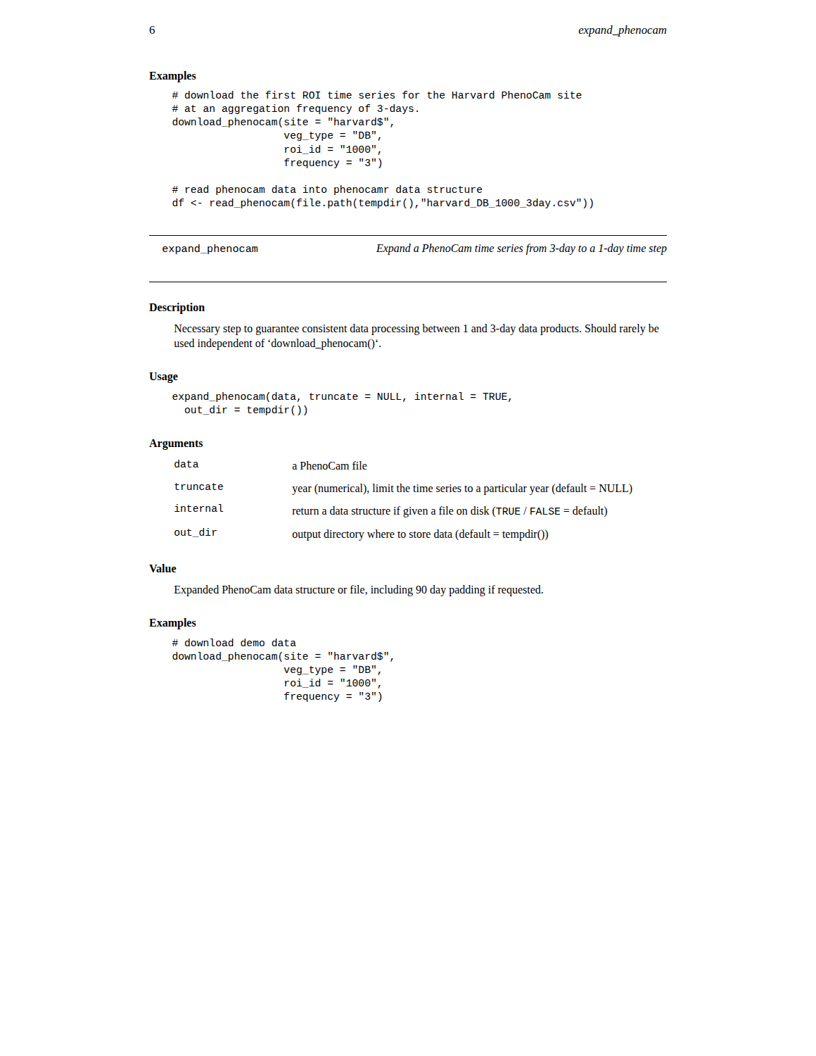6 expand_phenocam
Examples
# download the first ROI time series for the Harvard PhenoCam site
# at an aggregation frequency of 3-days.
download_phenocam(site = "harvard$",
                  veg_type = "DB",
                  roi_id = "1000",
                  frequency = "3")

# read phenocam data into phenocamr data structure
df <- read_phenocam(file.path(tempdir(),"harvard_DB_1000_3day.csv"))
expand_phenocam Expand a PhenoCam time series from 3-day to a 1-day time step
Description
Necessary step to guarantee consistent data processing between 1 and 3-day data products. Should rarely be used independent of ‘download_phenocam()‘.
Usage
expand_phenocam(data, truncate = NULL, internal = TRUE,
  out_dir = tempdir())
Arguments
data
a PhenoCam file
truncate
year (numerical), limit the time series to a particular year (default = NULL)
internal
return a data structure if given a file on disk (TRUE / FALSE = default)
out_dir
output directory where to store data (default = tempdir())
Value
Expanded PhenoCam data structure or file, including 90 day padding if requested.
Examples
# download demo data
download_phenocam(site = "harvard$",
                  veg_type = "DB",
                  roi_id = "1000",
                  frequency = "3")